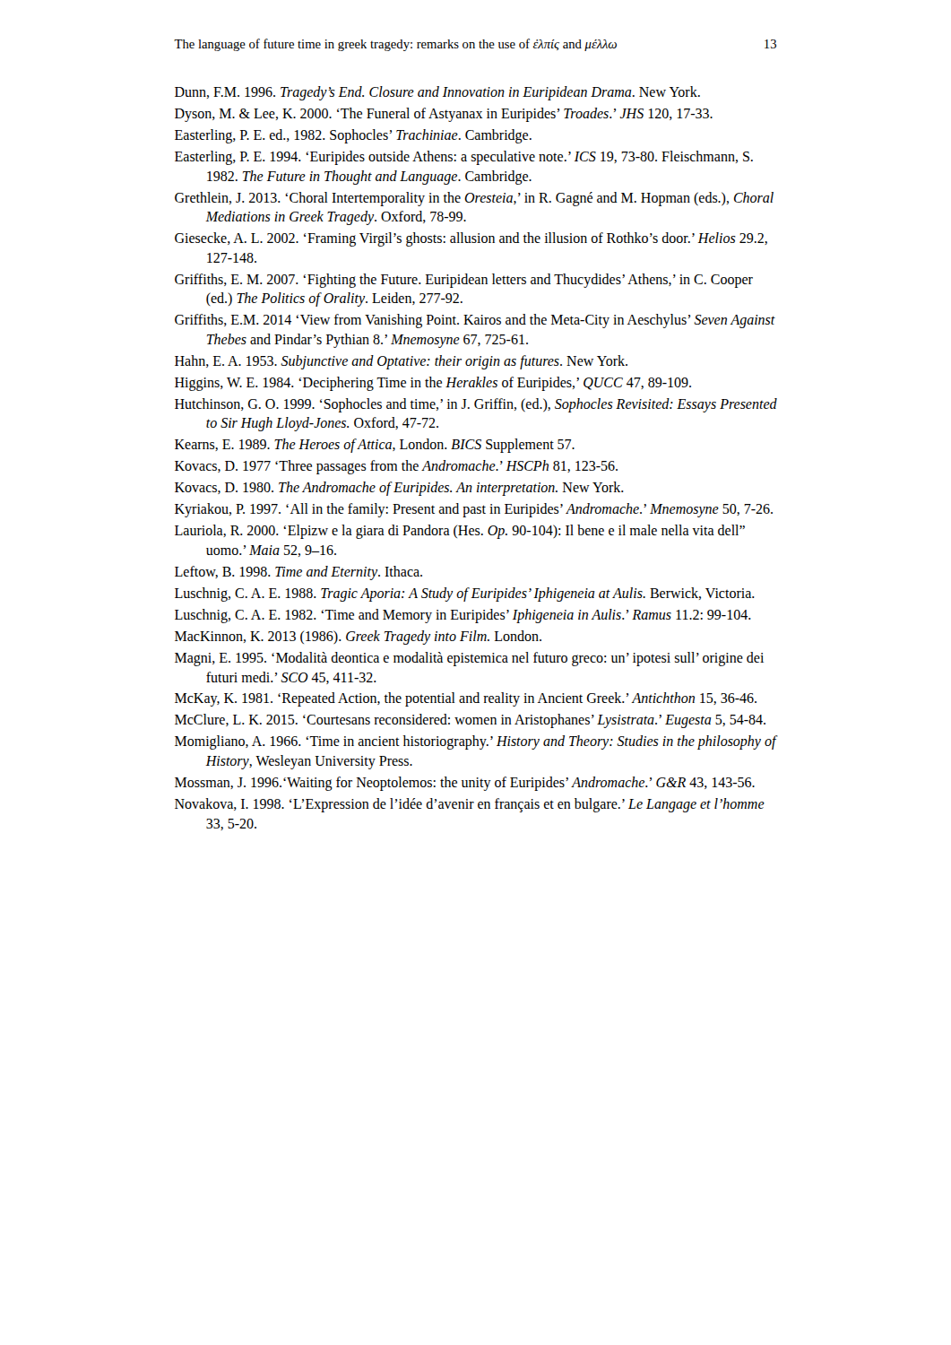The language of future time in greek tragedy: remarks on the use of ἐλπίς and μέλλω 13
Dunn, F.M. 1996. Tragedy’s End. Closure and Innovation in Euripidean Drama. New York.
Dyson, M. & Lee, K. 2000. ‘The Funeral of Astyanax in Euripides’ Troades.’ JHS 120, 17-33.
Easterling, P. E. ed., 1982. Sophocles’ Trachiniae. Cambridge.
Easterling, P. E. 1994. ‘Euripides outside Athens: a speculative note.’ ICS 19, 73-80. Fleischmann, S. 1982. The Future in Thought and Language. Cambridge.
Grethlein, J. 2013. ‘Choral Intertemporality in the Oresteia,’ in R. Gagné and M. Hopman (eds.), Choral Mediations in Greek Tragedy. Oxford, 78-99.
Giesecke, A. L. 2002. ‘Framing Virgil’s ghosts: allusion and the illusion of Rothko’s door.’ Helios 29.2, 127-148.
Griffiths, E. M. 2007. ‘Fighting the Future. Euripidean letters and Thucydides’ Athens,’ in C. Cooper (ed.) The Politics of Orality. Leiden, 277-92.
Griffiths, E.M. 2014 ‘View from Vanishing Point. Kairos and the Meta-City in Aeschylus’ Seven Against Thebes and Pindar’s Pythian 8.’ Mnemosyne 67, 725-61.
Hahn, E. A. 1953. Subjunctive and Optative: their origin as futures. New York.
Higgins, W. E. 1984. ‘Deciphering Time in the Herakles of Euripides,’ QUCC 47, 89-109.
Hutchinson, G. O. 1999. ‘Sophocles and time,’ in J. Griffin, (ed.), Sophocles Revisited: Essays Presented to Sir Hugh Lloyd-Jones. Oxford, 47-72.
Kearns, E. 1989. The Heroes of Attica, London. BICS Supplement 57.
Kovacs, D. 1977 ‘Three passages from the Andromache.’ HSCPh 81, 123-56.
Kovacs, D. 1980. The Andromache of Euripides. An interpretation. New York.
Kyriakou, P. 1997. ‘All in the family: Present and past in Euripides’ Andromache.’ Mnemosyne 50, 7-26.
Lauriola, R. 2000. ‘Elpizw e la giara di Pandora (Hes. Op. 90-104): Il bene e il male nella vita dell” uomo.’ Maia 52, 9–16.
Leftow, B. 1998. Time and Eternity. Ithaca.
Luschnig, C. A. E. 1988. Tragic Aporia: A Study of Euripides’ Iphigeneia at Aulis. Berwick, Victoria.
Luschnig, C. A. E. 1982. ‘Time and Memory in Euripides’ Iphigeneia in Aulis.’ Ramus 11.2: 99-104.
MacKinnon, K. 2013 (1986). Greek Tragedy into Film. London.
Magni, E. 1995. ‘Modalità deontica e modalità epistemica nel futuro greco: un’ ipotesi sull’ origine dei futuri medi.’ SCO 45, 411-32.
McKay, K. 1981. ‘Repeated Action, the potential and reality in Ancient Greek.’ Antichthon 15, 36-46.
McClure, L. K. 2015. ‘Courtesans reconsidered: women in Aristophanes’ Lysistrata.’ Eugesta 5, 54-84.
Momigliano, A. 1966. ‘Time in ancient historiography.’ History and Theory: Studies in the philosophy of History, Wesleyan University Press.
Mossman, J. 1996.‘Waiting for Neoptolemos: the unity of Euripides’ Andromache.’ G&R 43, 143-56.
Novakova, I. 1998. ‘L’Expression de l’idée d’avenir en français et en bulgare.’ Le Langage et l’homme 33, 5-20.